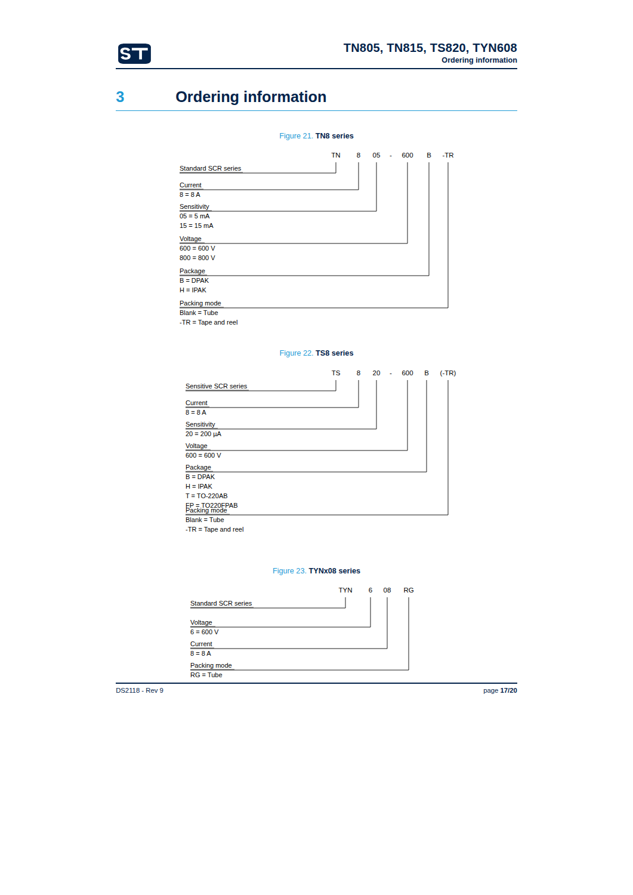TN805, TN815, TS820, TYN608
Ordering information
3
Ordering information
Figure 21. TN8 series
TN 8 05 - 600 B -TR Standard SCR series Current 8 = 8 A Sensitivity 05 = 5 mA 15 = 15 mA Voltage 600 = 600 V 800 = 800 V Package B = DPAK H = IPAK Packing mode Blank = Tube -TR = Tape and reel
Figure 22. TS8 series
TS 8 20 - 600 B (-TR) Sensitive SCR series Current 8 = 8 A Sensitivity 20 = 200 µA Voltage 600 = 600 V Package B = DPAK H = IPAK T = TO-220AB FP = TO220FPAB Packing mode Blank = Tube -TR = Tape and reel
Figure 23. TYNx08 series
TYN 6 08 RG Standard SCR series Voltage 6 = 600 V Current 8 = 8 A Packing mode RG = Tube
DS2118 - Rev 9
page 17/20